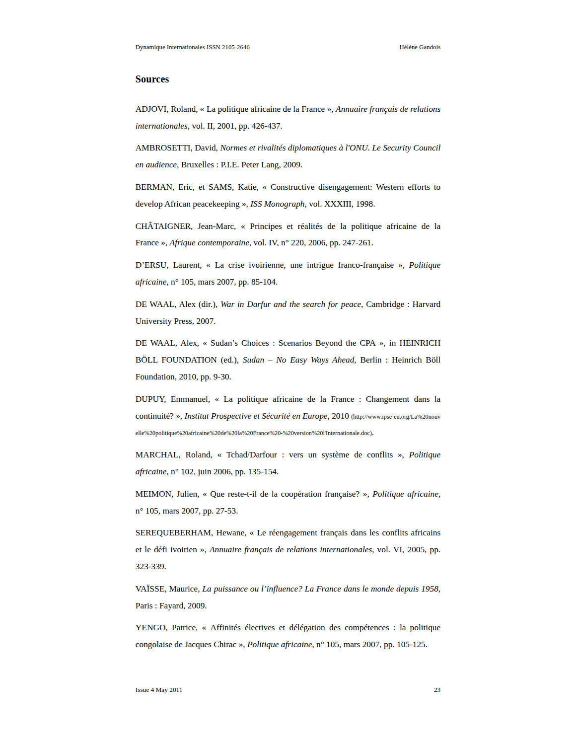Dynamique Internationales ISSN 2105-2646
Hélène Gandois
Sources
ADJOVI, Roland, « La politique africaine de la France », Annuaire français de relations internationales, vol. II, 2001, pp. 426-437.
AMBROSETTI, David, Normes et rivalités diplomatiques à l'ONU. Le Security Council en audience, Bruxelles : P.I.E. Peter Lang, 2009.
BERMAN, Eric, et SAMS, Katie, « Constructive disengagement: Western efforts to develop African peacekeeping », ISS Monograph, vol. XXXIII, 1998.
CHÂTAIGNER, Jean-Marc, « Principes et réalités de la politique africaine de la France », Afrique contemporaine, vol. IV, n° 220, 2006, pp. 247-261.
D’ERSU, Laurent, « La crise ivoirienne, une intrigue franco-française », Politique africaine, n° 105, mars 2007, pp. 85-104.
DE WAAL, Alex (dir.), War in Darfur and the search for peace, Cambridge : Harvard University Press, 2007.
DE WAAL, Alex, « Sudan’s Choices : Scenarios Beyond the CPA », in HEINRICH BÖLL FOUNDATION (ed.), Sudan – No Easy Ways Ahead, Berlin : Heinrich Böll Foundation, 2010, pp. 9-30.
DUPUY, Emmanuel, « La politique africaine de la France : Changement dans la continuité? », Institut Prospective et Sécurité en Europe, 2010 (http://www.ipse-eu.org/La%20nouvelle%20politique%20africaine%20de%20la%20France%20-%20version%20l'Internationale.doc).
MARCHAL, Roland, « Tchad/Darfour : vers un système de conflits », Politique africaine, n° 102, juin 2006, pp. 135-154.
MEIMON, Julien, « Que reste-t-il de la coopération française? », Politique africaine, n° 105, mars 2007, pp. 27-53.
SEREQUEBERHAM, Hewane, « Le réengagement français dans les conflits africains et le défi ivoirien », Annuaire français de relations internationales, vol. VI, 2005, pp. 323-339.
VAÏSSE, Maurice, La puissance ou l’influence? La France dans le monde depuis 1958, Paris : Fayard, 2009.
YENGO, Patrice, « Affinités électives et délégation des compétences : la politique congolaise de Jacques Chirac », Politique africaine, n° 105, mars 2007, pp. 105-125.
Issue 4 May 2011
23